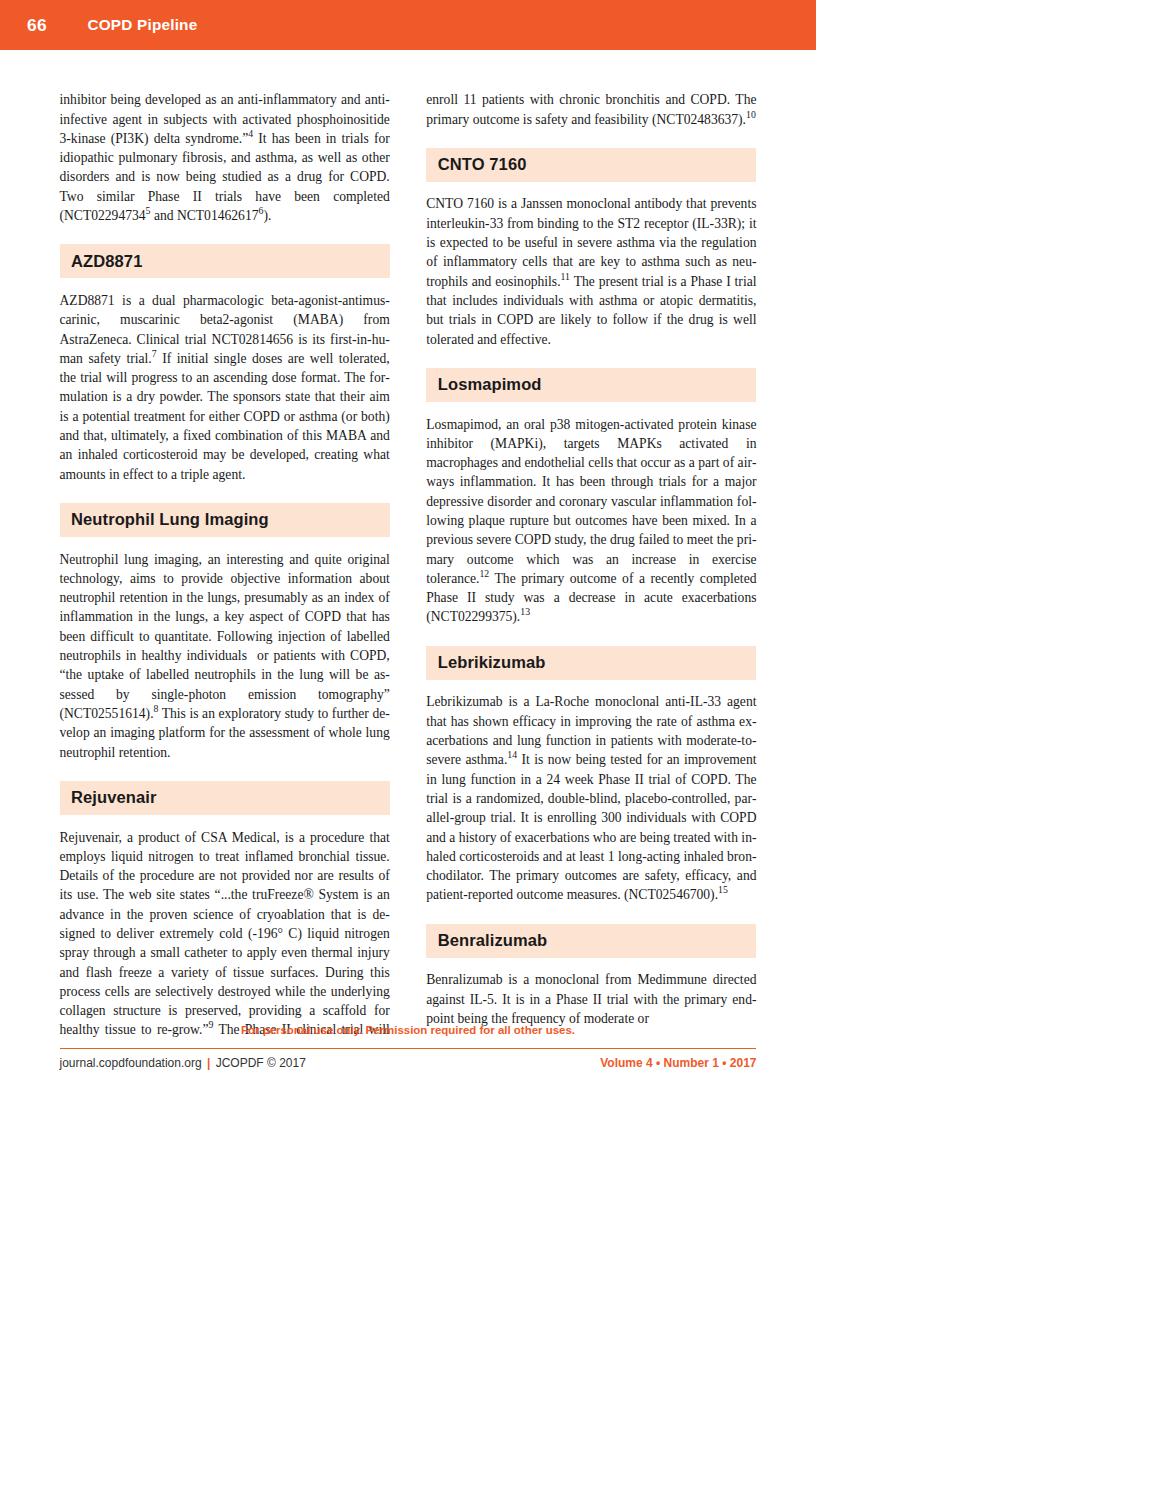66 COPD Pipeline
inhibitor being developed as an anti-inflammatory and anti-infective agent in subjects with activated phosphoinositide 3-kinase (PI3K) delta syndrome.”4 It has been in trials for idiopathic pulmonary fibrosis, and asthma, as well as other disorders and is now being studied as a drug for COPD. Two similar Phase II trials have been completed (NCT022947345 and NCT014626176).
AZD8871
AZD8871 is a dual pharmacologic beta-agonist-antimuscarinic, muscarinic beta2-agonist (MABA) from AstraZeneca. Clinical trial NCT02814656 is its first-in-human safety trial.7 If initial single doses are well tolerated, the trial will progress to an ascending dose format. The formulation is a dry powder. The sponsors state that their aim is a potential treatment for either COPD or asthma (or both) and that, ultimately, a fixed combination of this MABA and an inhaled corticosteroid may be developed, creating what amounts in effect to a triple agent.
Neutrophil Lung Imaging
Neutrophil lung imaging, an interesting and quite original technology, aims to provide objective information about neutrophil retention in the lungs, presumably as an index of inflammation in the lungs, a key aspect of COPD that has been difficult to quantitate. Following injection of labelled neutrophils in healthy individuals or patients with COPD, “the uptake of labelled neutrophils in the lung will be assessed by single-photon emission tomography” (NCT02551614).8 This is an exploratory study to further develop an imaging platform for the assessment of whole lung neutrophil retention.
Rejuvenair
Rejuvenair, a product of CSA Medical, is a procedure that employs liquid nitrogen to treat inflamed bronchial tissue. Details of the procedure are not provided nor are results of its use. The web site states “...the truFreeze® System is an advance in the proven science of cryoablation that is designed to deliver extremely cold (-196° C) liquid nitrogen spray through a small catheter to apply even thermal injury and flash freeze a variety of tissue surfaces. During this process cells are selectively destroyed while the underlying collagen structure is preserved, providing a scaffold for healthy tissue to re-grow.”9 The Phase II clinical trial will enroll 11 patients with chronic bronchitis and COPD. The primary outcome is safety and feasibility (NCT02483637).10
CNTO 7160
CNTO 7160 is a Janssen monoclonal antibody that prevents interleukin-33 from binding to the ST2 receptor (IL-33R); it is expected to be useful in severe asthma via the regulation of inflammatory cells that are key to asthma such as neutrophils and eosinophils.11 The present trial is a Phase I trial that includes individuals with asthma or atopic dermatitis, but trials in COPD are likely to follow if the drug is well tolerated and effective.
Losmapimod
Losmapimod, an oral p38 mitogen-activated protein kinase inhibitor (MAPKi), targets MAPKs activated in macrophages and endothelial cells that occur as a part of airways inflammation. It has been through trials for a major depressive disorder and coronary vascular inflammation following plaque rupture but outcomes have been mixed. In a previous severe COPD study, the drug failed to meet the primary outcome which was an increase in exercise tolerance.12 The primary outcome of a recently completed Phase II study was a decrease in acute exacerbations (NCT02299375).13
Lebrikizumab
Lebrikizumab is a La-Roche monoclonal anti-IL-33 agent that has shown efficacy in improving the rate of asthma exacerbations and lung function in patients with moderate-to-severe asthma.14 It is now being tested for an improvement in lung function in a 24 week Phase II trial of COPD. The trial is a randomized, double-blind, placebo-controlled, parallel-group trial. It is enrolling 300 individuals with COPD and a history of exacerbations who are being treated with inhaled corticosteroids and at least 1 long-acting inhaled bronchodilator. The primary outcomes are safety, efficacy, and patient-reported outcome measures. (NCT02546700).15
Benralizumab
Benralizumab is a monoclonal from Medimmune directed against IL-5. It is in a Phase II trial with the primary endpoint being the frequency of moderate or
For personal use only. Permission required for all other uses.
journal.copdfoundation.org | JCOPDF © 2017
Volume 4 • Number 1 • 2017